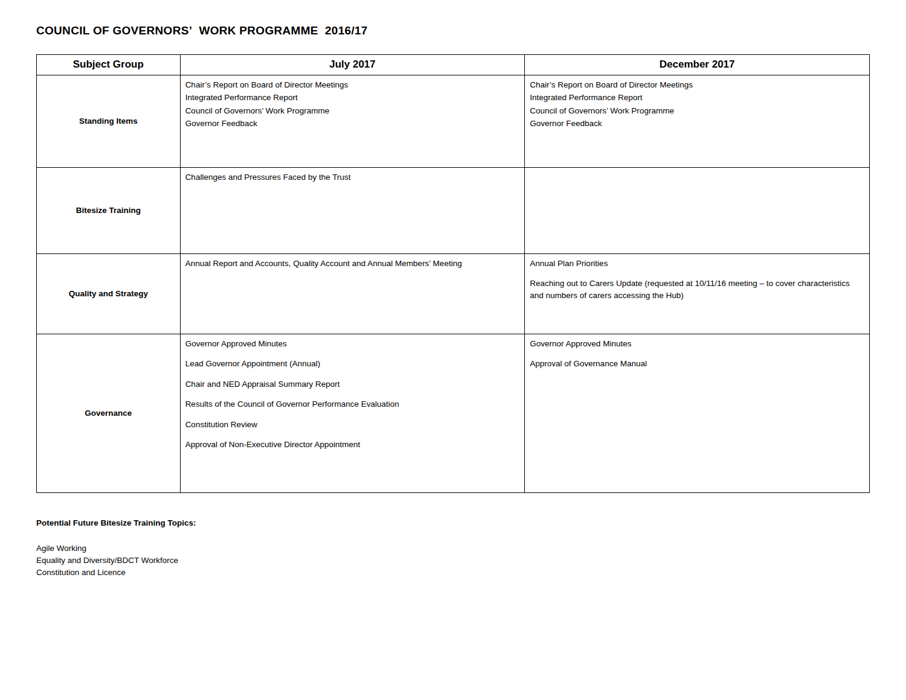COUNCIL OF GOVERNORS’ WORK PROGRAMME 2016/17
| Subject Group | July 2017 | December 2017 |
| --- | --- | --- |
| Standing Items | Chair’s Report on Board of Director Meetings Integrated Performance Report Council of Governors’ Work Programme Governor Feedback | Chair’s Report on Board of Director Meetings Integrated Performance Report Council of Governors’ Work Programme Governor Feedback |
| Bitesize Training | Challenges and Pressures Faced by the Trust | |
| Quality and Strategy | Annual Report and Accounts, Quality Account and Annual Members’ Meeting | Annual Plan Priorities Reaching out to Carers Update (requested at 10/11/16 meeting – to cover characteristics and numbers of carers accessing the Hub) |
| Governance | Governor Approved Minutes Lead Governor Appointment (Annual) Chair and NED Appraisal Summary Report Results of the Council of Governor Performance Evaluation Constitution Review Approval of Non-Executive Director Appointment | Governor Approved Minutes Approval of Governance Manual |
Potential Future Bitesize Training Topics:
Agile Working
Equality and Diversity/BDCT Workforce
Constitution and Licence